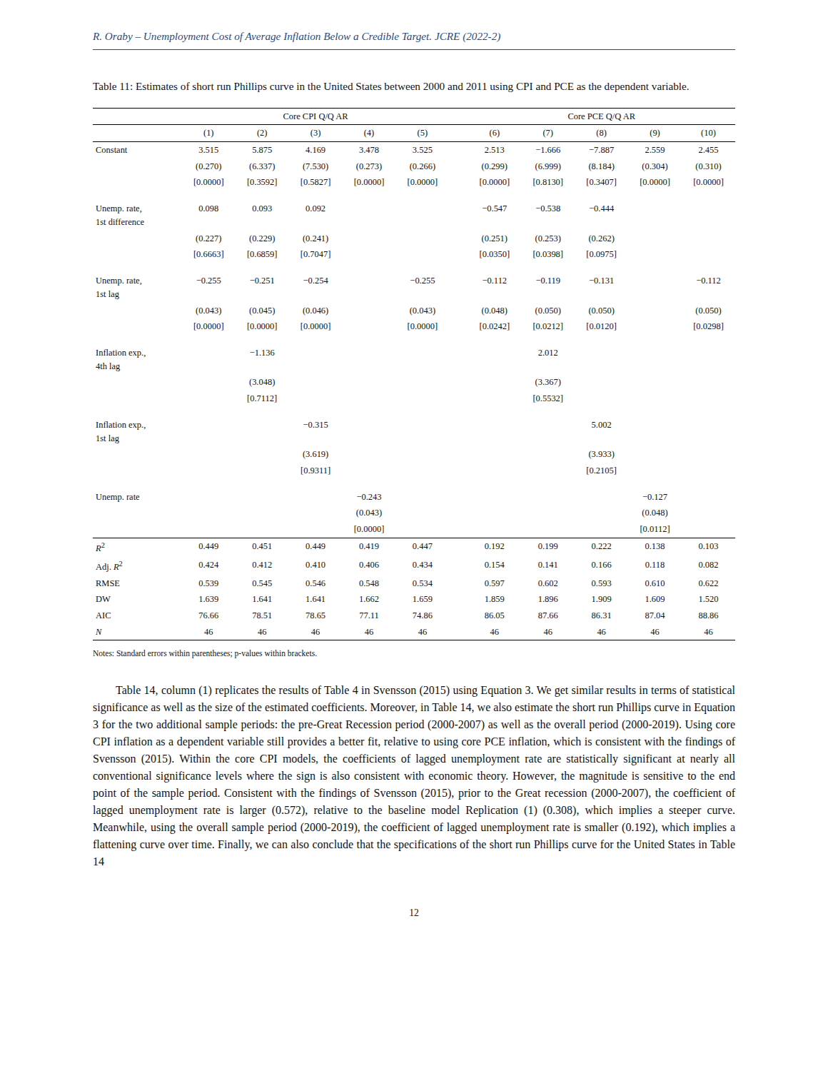R. Oraby – Unemployment Cost of Average Inflation Below a Credible Target. JCRE (2022-2)
Table 11: Estimates of short run Phillips curve in the United States between 2000 and 2011 using CPI and PCE as the dependent variable.
| | Core CPI Q/Q AR | | Core PCE Q/Q AR |
| --- | --- | --- | --- |
| | (1) | (2) | (3) | (4) | (5) | | (6) | (7) | (8) | (9) | (10) |
| Constant | 3.515 | 5.875 | 4.169 | 3.478 | 3.525 | | 2.513 | −1.666 | −7.887 | 2.559 | 2.455 |
| | (0.270) | (6.337) | (7.530) | (0.273) | (0.266) | | (0.299) | (6.999) | (8.184) | (0.304) | (0.310) |
| | [0.0000] | [0.3592] | [0.5827] | [0.0000] | [0.0000] | | [0.0000] | [0.8130] | [0.3407] | [0.0000] | [0.0000] |
| Unemp. rate, 1st difference | 0.098 | 0.093 | 0.092 | | | | −0.547 | −0.538 | −0.444 | | |
| | (0.227) | (0.229) | (0.241) | | | | (0.251) | (0.253) | (0.262) | | |
| | [0.6663] | [0.6859] | [0.7047] | | | | [0.0350] | [0.0398] | [0.0975] | | |
| Unemp. rate, 1st lag | −0.255 | −0.251 | −0.254 | | −0.255 | | −0.112 | −0.119 | −0.131 | | −0.112 |
| | (0.043) | (0.045) | (0.046) | | (0.043) | | (0.048) | (0.050) | (0.050) | | (0.050) |
| | [0.0000] | [0.0000] | [0.0000] | | [0.0000] | | [0.0242] | [0.0212] | [0.0120] | | [0.0298] |
| Inflation exp., 4th lag | | −1.136 | | | | | | 2.012 | | | |
| | | (3.048) | | | | | | (3.367) | | | |
| | | [0.7112] | | | | | | [0.5532] | | | |
| Inflation exp., 1st lag | | | −0.315 | | | | | | 5.002 | | |
| | | | (3.619) | | | | | | (3.933) | | |
| | | | [0.9311] | | | | | | [0.2105] | | |
| Unemp. rate | | | | −0.243 | | | | | | −0.127 | |
| | | | | (0.043) | | | | | | (0.048) | |
| | | | | [0.0000] | | | | | | [0.0112] | |
| R 2 | 0.449 | 0.451 | 0.449 | 0.419 | 0.447 | | 0.192 | 0.199 | 0.222 | 0.138 | 0.103 |
| Adj. R 2 | 0.424 | 0.412 | 0.410 | 0.406 | 0.434 | | 0.154 | 0.141 | 0.166 | 0.118 | 0.082 |
| RMSE | 0.539 | 0.545 | 0.546 | 0.548 | 0.534 | | 0.597 | 0.602 | 0.593 | 0.610 | 0.622 |
| DW | 1.639 | 1.641 | 1.641 | 1.662 | 1.659 | | 1.859 | 1.896 | 1.909 | 1.609 | 1.520 |
| AIC | 76.66 | 78.51 | 78.65 | 77.11 | 74.86 | | 86.05 | 87.66 | 86.31 | 87.04 | 88.86 |
| N | 46 | 46 | 46 | 46 | 46 | | 46 | 46 | 46 | 46 | 46 |
Notes: Standard errors within parentheses; p-values within brackets.
Table 14, column (1) replicates the results of Table 4 in Svensson (2015) using Equation 3. We get similar results in terms of statistical significance as well as the size of the estimated coefficients. Moreover, in Table 14, we also estimate the short run Phillips curve in Equation 3 for the two additional sample periods: the pre-Great Recession period (2000-2007) as well as the overall period (2000-2019). Using core CPI inflation as a dependent variable still provides a better fit, relative to using core PCE inflation, which is consistent with the findings of Svensson (2015). Within the core CPI models, the coefficients of lagged unemployment rate are statistically significant at nearly all conventional significance levels where the sign is also consistent with economic theory. However, the magnitude is sensitive to the end point of the sample period. Consistent with the findings of Svensson (2015), prior to the Great recession (2000-2007), the coefficient of lagged unemployment rate is larger (0.572), relative to the baseline model Replication (1) (0.308), which implies a steeper curve. Meanwhile, using the overall sample period (2000-2019), the coefficient of lagged unemployment rate is smaller (0.192), which implies a flattening curve over time. Finally, we can also conclude that the specifications of the short run Phillips curve for the United States in Table 14
12